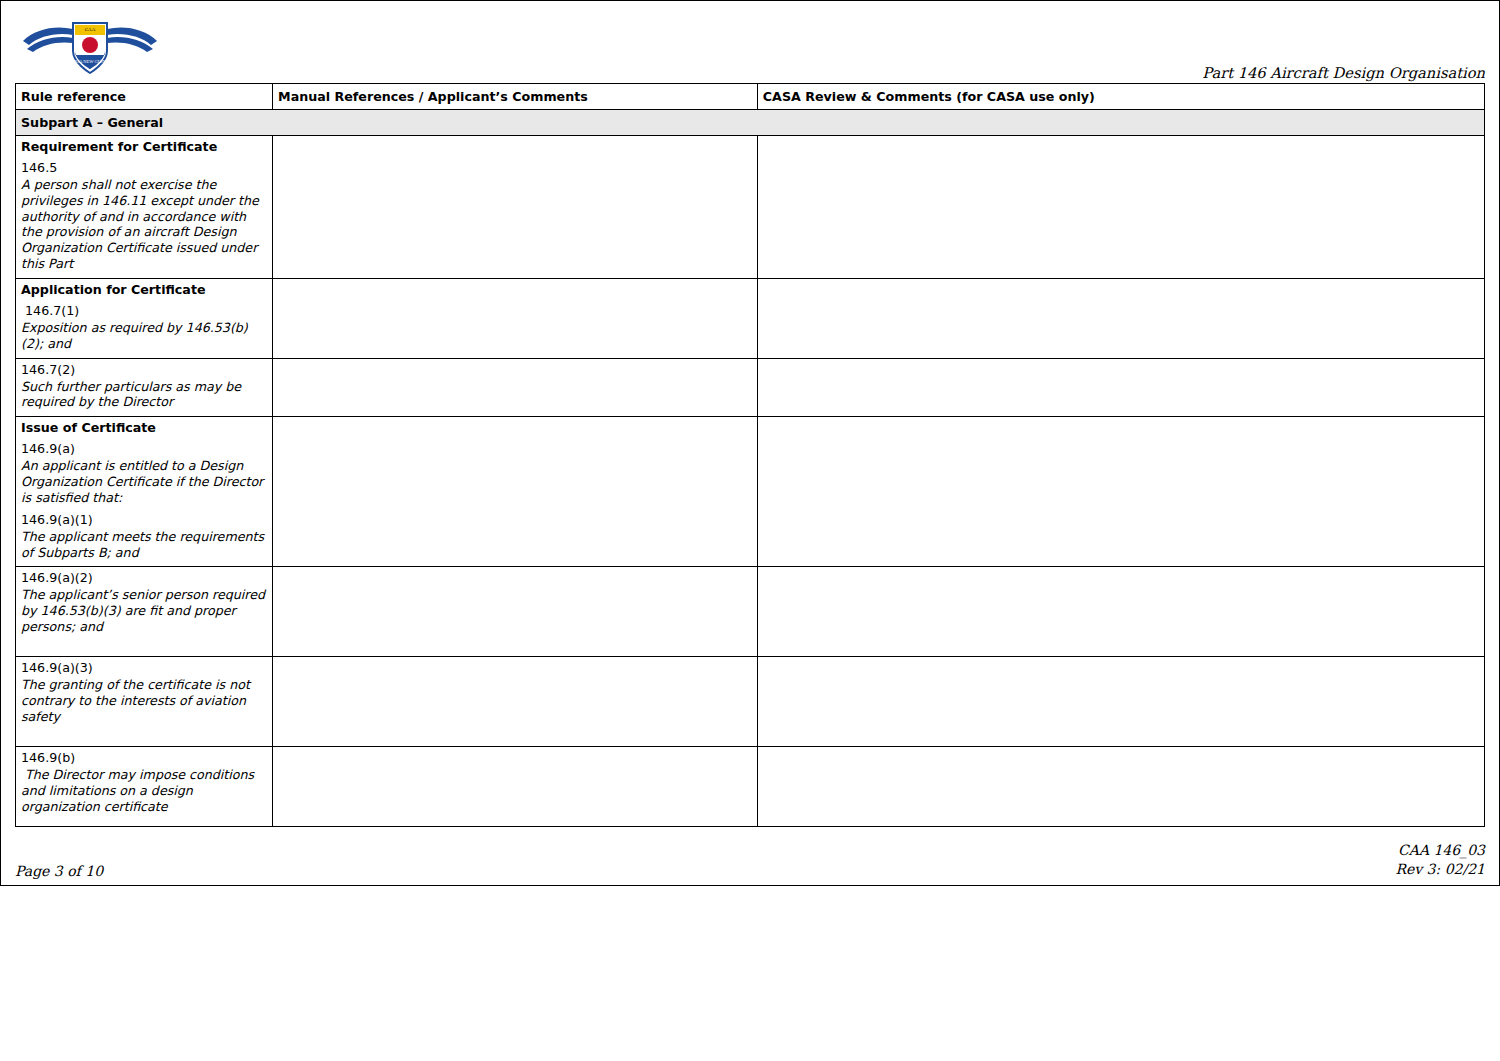CAA PAPUA NEW GUINEA
Part 146 Aircraft Design Organisation
| Rule reference | Manual References / Applicant’s Comments | CASA Review & Comments (for CASA use only) |
| --- | --- | --- |
| Subpart A – General |
| Requirement for Certificate 146.5 A person shall not exercise the privileges in 146.11 except under the authority of and in accordance with the provision of an aircraft Design Organization Certificate issued under this Part | | |
| Application for Certificate 146.7(1) Exposition as required by 146.53(b)(2); and | | |
| 146.7(2) Such further particulars as may be required by the Director | | |
| Issue of Certificate 146.9(a) An applicant is entitled to a Design Organization Certificate if the Director is satisfied that: 146.9(a)(1) The applicant meets the requirements of Subparts B; and | | |
| 146.9(a)(2) The applicant’s senior person required by 146.53(b)(3) are fit and proper persons; and | | |
| 146.9(a)(3) The granting of the certificate is not contrary to the interests of aviation safety | | |
| 146.9(b) The Director may impose conditions and limitations on a design organization certificate | | |
Page 3 of 10
CAA 146_03
Rev 3: 02/21